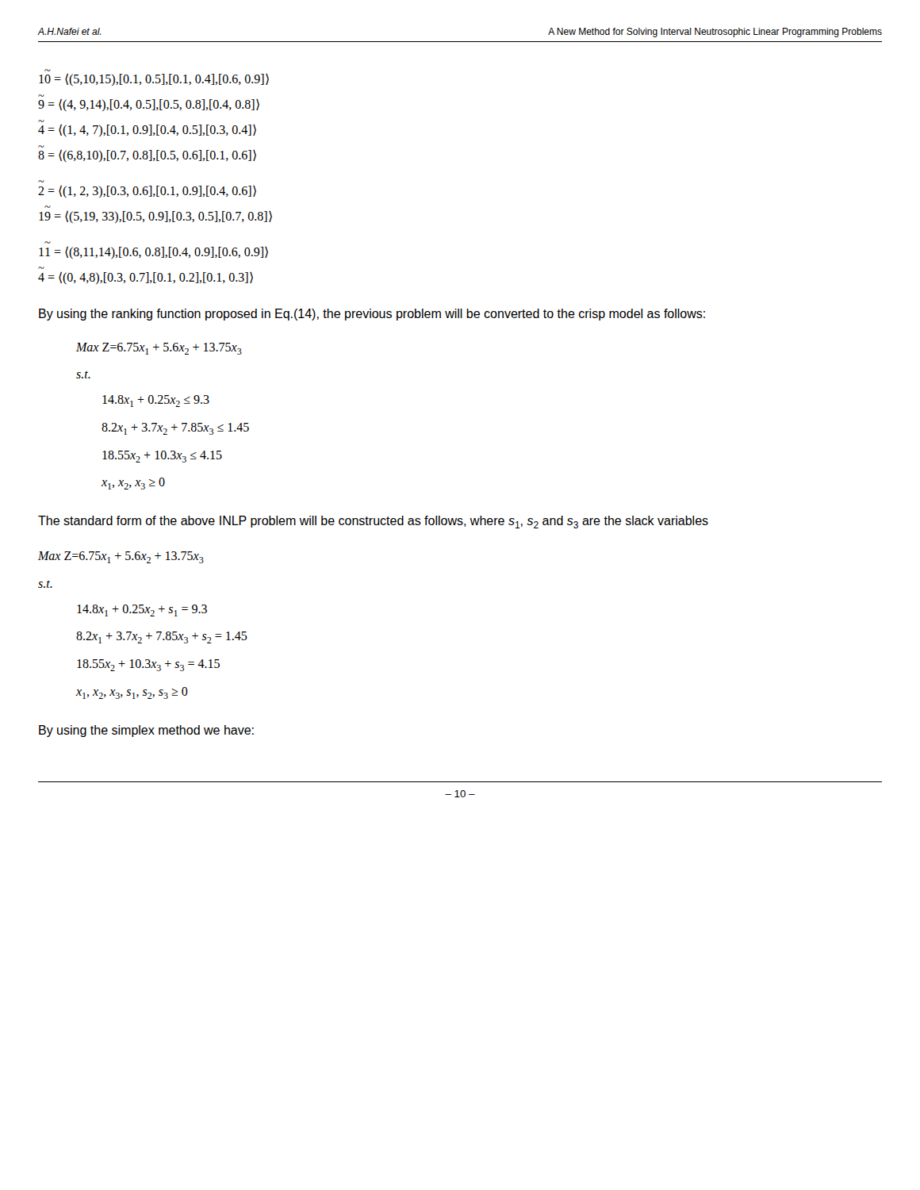A.H.Nafei et al. A New Method for Solving Interval Neutrosophic Linear Programming Problems
10 = ⟨(5,10,15),[0.1, 0.5],[0.1, 0.4],[0.6, 0.9]⟩
9 = ⟨(4, 9,14),[0.4, 0.5],[0.5, 0.8],[0.4, 0.8]⟩
4 = ⟨(1, 4, 7),[0.1, 0.9],[0.4, 0.5],[0.3, 0.4]⟩
8 = ⟨(6,8,10),[0.7, 0.8],[0.5, 0.6],[0.1, 0.6]⟩
2 = ⟨(1, 2, 3),[0.3, 0.6],[0.1, 0.9],[0.4, 0.6]⟩
19 = ⟨(5,19, 33),[0.5, 0.9],[0.3, 0.5],[0.7, 0.8]⟩
11 = ⟨(8,11,14),[0.6, 0.8],[0.4, 0.9],[0.6, 0.9]⟩
4 = ⟨(0, 4,8),[0.3, 0.7],[0.1, 0.2],[0.1, 0.3]⟩
By using the ranking function proposed in Eq.(14), the previous problem will be converted to the crisp model as follows:
Max Z=6.75x1 + 5.6x2 + 13.75x3
s.t.
14.8x1 + 0.25x2 ≤ 9.3
8.2x1 + 3.7x2 + 7.85x3 ≤ 1.45
18.55x2 + 10.3x3 ≤ 4.15
x1, x2, x3 ≥ 0
The standard form of the above INLP problem will be constructed as follows, where s1, s2 and s3 are the slack variables
Max Z=6.75x1 + 5.6x2 + 13.75x3
s.t.
14.8x1 + 0.25x2 + s1 = 9.3
8.2x1 + 3.7x2 + 7.85x3 + s2 = 1.45
18.55x2 + 10.3x3 + s3 = 4.15
x1, x2, x3, s1, s2, s3 ≥ 0
By using the simplex method we have:
– 10 –